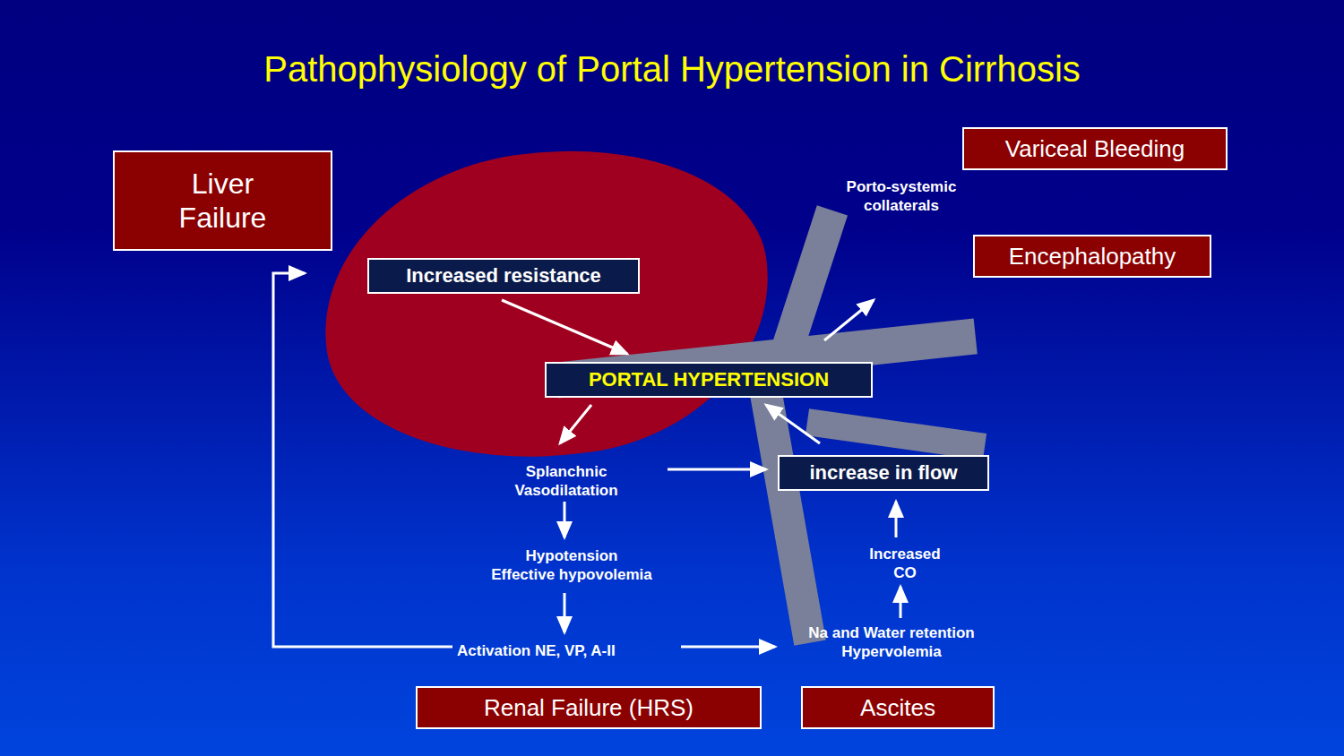Pathophysiology of Portal Hypertension in Cirrhosis
Liver
Failure
Variceal Bleeding
Encephalopathy
Renal Failure (HRS)
Ascites
Increased resistance
increase in flow
PORTAL HYPERTENSION
Porto-systemic
collaterals
Splanchnic
Vasodilatation
Hypotension
Effective hypovolemia
Activation NE, VP, A-II
Increased
CO
Na and Water retention
Hypervolemia